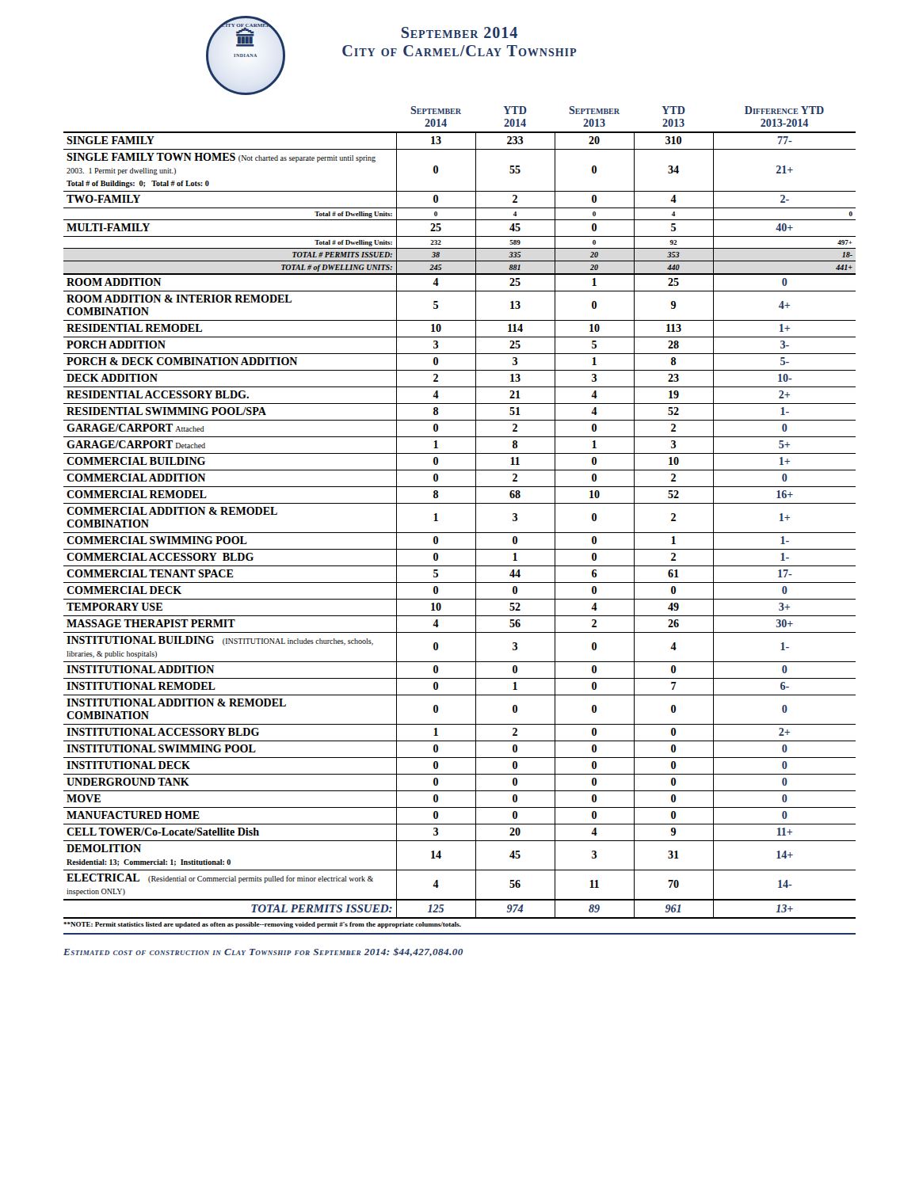CITY OF CARMEL
🏛
INDIANA
September 2014
City of Carmel/Clay Township
| | September 2014 | YTD 2014 | September 2013 | YTD 2013 | Difference YTD 2013-2014 |
| --- | --- | --- | --- | --- | --- |
| SINGLE FAMILY | 13 | 233 | 20 | 310 | 77- |
| SINGLE FAMILY TOWN HOMES (Not charted as separate permit until spring 2003. 1 Permit per dwelling unit.) Total # of Buildings: 0; Total # of Lots: 0 | 0 | 55 | 0 | 34 | 21+ |
| TWO-FAMILY | 0 | 2 | 0 | 4 | 2- |
| Total # of Dwelling Units: | 0 | 4 | 0 | 4 | 0 |
| MULTI-FAMILY | 25 | 45 | 0 | 5 | 40+ |
| Total # of Dwelling Units: | 232 | 589 | 0 | 92 | 497+ |
| TOTAL # PERMITS ISSUED: | 38 | 335 | 20 | 353 | 18- |
| TOTAL # of DWELLING UNITS: | 245 | 881 | 20 | 440 | 441+ |
| ROOM ADDITION | 4 | 25 | 1 | 25 | 0 |
| ROOM ADDITION & INTERIOR REMODEL COMBINATION | 5 | 13 | 0 | 9 | 4+ |
| RESIDENTIAL REMODEL | 10 | 114 | 10 | 113 | 1+ |
| PORCH ADDITION | 3 | 25 | 5 | 28 | 3- |
| PORCH & DECK COMBINATION ADDITION | 0 | 3 | 1 | 8 | 5- |
| DECK ADDITION | 2 | 13 | 3 | 23 | 10- |
| RESIDENTIAL ACCESSORY BLDG. | 4 | 21 | 4 | 19 | 2+ |
| RESIDENTIAL SWIMMING POOL/SPA | 8 | 51 | 4 | 52 | 1- |
| GARAGE/CARPORT Attached | 0 | 2 | 0 | 2 | 0 |
| GARAGE/CARPORT Detached | 1 | 8 | 1 | 3 | 5+ |
| COMMERCIAL BUILDING | 0 | 11 | 0 | 10 | 1+ |
| COMMERCIAL ADDITION | 0 | 2 | 0 | 2 | 0 |
| COMMERCIAL REMODEL | 8 | 68 | 10 | 52 | 16+ |
| COMMERCIAL ADDITION & REMODEL COMBINATION | 1 | 3 | 0 | 2 | 1+ |
| COMMERCIAL SWIMMING POOL | 0 | 0 | 0 | 1 | 1- |
| COMMERCIAL ACCESSORY BLDG | 0 | 1 | 0 | 2 | 1- |
| COMMERCIAL TENANT SPACE | 5 | 44 | 6 | 61 | 17- |
| COMMERCIAL DECK | 0 | 0 | 0 | 0 | 0 |
| TEMPORARY USE | 10 | 52 | 4 | 49 | 3+ |
| MASSAGE THERAPIST PERMIT | 4 | 56 | 2 | 26 | 30+ |
| INSTITUTIONAL BUILDING (INSTITUTIONAL includes churches, schools, libraries, & public hospitals) | 0 | 3 | 0 | 4 | 1- |
| INSTITUTIONAL ADDITION | 0 | 0 | 0 | 0 | 0 |
| INSTITUTIONAL REMODEL | 0 | 1 | 0 | 7 | 6- |
| INSTITUTIONAL ADDITION & REMODEL COMBINATION | 0 | 0 | 0 | 0 | 0 |
| INSTITUTIONAL ACCESSORY BLDG | 1 | 2 | 0 | 0 | 2+ |
| INSTITUTIONAL SWIMMING POOL | 0 | 0 | 0 | 0 | 0 |
| INSTITUTIONAL DECK | 0 | 0 | 0 | 0 | 0 |
| UNDERGROUND TANK | 0 | 0 | 0 | 0 | 0 |
| MOVE | 0 | 0 | 0 | 0 | 0 |
| MANUFACTURED HOME | 0 | 0 | 0 | 0 | 0 |
| CELL TOWER/Co-Locate/Satellite Dish | 3 | 20 | 4 | 9 | 11+ |
| DEMOLITION Residential: 13; Commercial: 1; Institutional: 0 | 14 | 45 | 3 | 31 | 14+ |
| ELECTRICAL (Residential or Commercial permits pulled for minor electrical work & inspection ONLY) | 4 | 56 | 11 | 70 | 14- |
| TOTAL PERMITS ISSUED: | 125 | 974 | 89 | 961 | 13+ |
**NOTE: Permit statistics listed are updated as often as possible--removing voided permit #'s from the appropriate columns/totals.
Estimated cost of construction in Clay Township for September 2014: $44,427,084.00